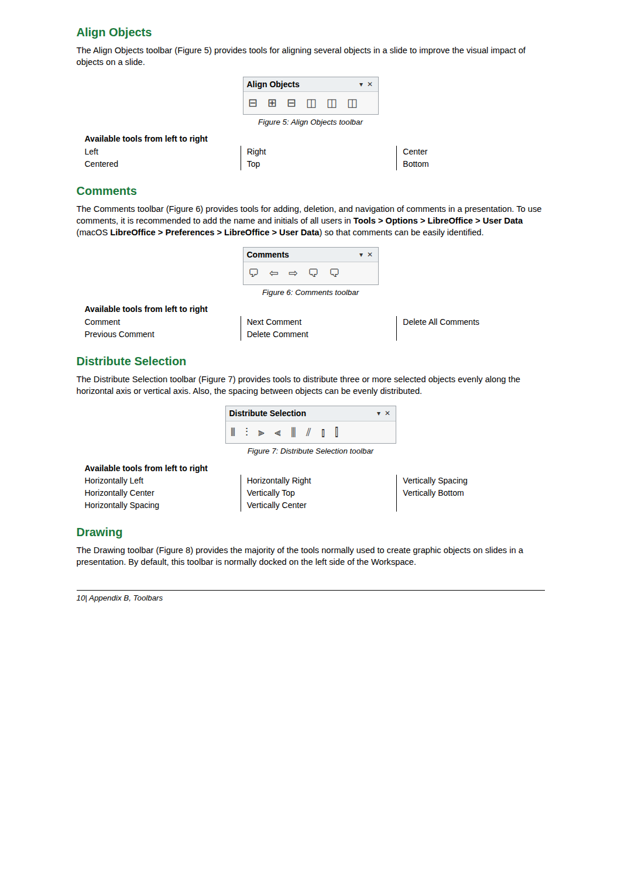Align Objects
The Align Objects toolbar (Figure 5) provides tools for aligning several objects in a slide to improve the visual impact of objects on a slide.
Align Objects▾ ✕
⊟ ⊞ ⊟ ◫ ◫ ◫
Figure 5: Align Objects toolbar
Available tools from left to right
| Left | Right | Center |
| Centered | Top | Bottom |
Comments
The Comments toolbar (Figure 6) provides tools for adding, deletion, and navigation of comments in a presentation. To use comments, it is recommended to add the name and initials of all users in Tools > Options > LibreOffice > User Data (macOS LibreOffice > Preferences > LibreOffice > User Data) so that comments can be easily identified.
Comments▾ ✕
🗩 ⇦ ⇨ 🗨 🗨
Figure 6: Comments toolbar
Available tools from left to right
| Comment | Next Comment | Delete All Comments |
| Previous Comment | Delete Comment | |
Distribute Selection
The Distribute Selection toolbar (Figure 7) provides tools to distribute three or more selected objects evenly along the horizontal axis or vertical axis. Also, the spacing between objects can be evenly distributed.
Distribute Selection▾ ✕
⫴ ⫶ ⫸ ⫷ ⫼ ⫽ ⫾ ⫿
Figure 7: Distribute Selection toolbar
Available tools from left to right
| Horizontally Left | Horizontally Right | Vertically Spacing |
| Horizontally Center | Vertically Top | Vertically Bottom |
| Horizontally Spacing | Vertically Center | |
Drawing
The Drawing toolbar (Figure 8) provides the majority of the tools normally used to create graphic objects on slides in a presentation. By default, this toolbar is normally docked on the left side of the Workspace.
10| Appendix B, Toolbars